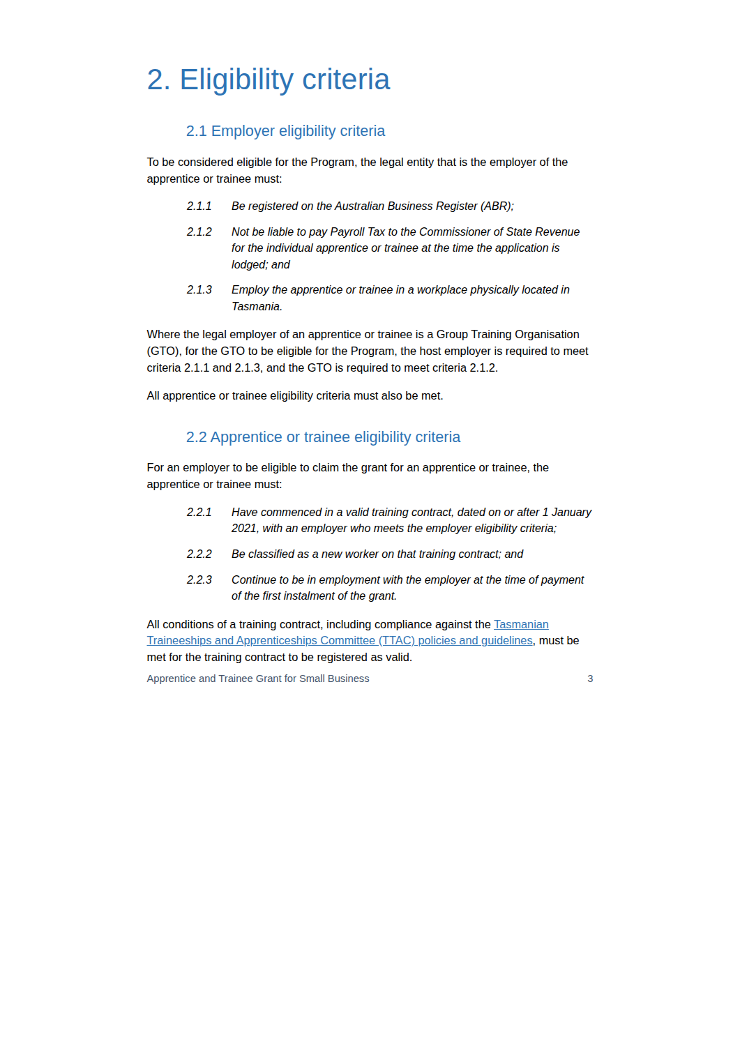2. Eligibility criteria
2.1 Employer eligibility criteria
To be considered eligible for the Program, the legal entity that is the employer of the apprentice or trainee must:
2.1.1 Be registered on the Australian Business Register (ABR);
2.1.2 Not be liable to pay Payroll Tax to the Commissioner of State Revenue for the individual apprentice or trainee at the time the application is lodged; and
2.1.3 Employ the apprentice or trainee in a workplace physically located in Tasmania.
Where the legal employer of an apprentice or trainee is a Group Training Organisation (GTO), for the GTO to be eligible for the Program, the host employer is required to meet criteria 2.1.1 and 2.1.3, and the GTO is required to meet criteria 2.1.2.
All apprentice or trainee eligibility criteria must also be met.
2.2 Apprentice or trainee eligibility criteria
For an employer to be eligible to claim the grant for an apprentice or trainee, the apprentice or trainee must:
2.2.1 Have commenced in a valid training contract, dated on or after 1 January 2021, with an employer who meets the employer eligibility criteria;
2.2.2 Be classified as a new worker on that training contract; and
2.2.3 Continue to be in employment with the employer at the time of payment of the first instalment of the grant.
All conditions of a training contract, including compliance against the Tasmanian Traineeships and Apprenticeships Committee (TTAC) policies and guidelines, must be met for the training contract to be registered as valid.
Apprentice and Trainee Grant for Small Business 3